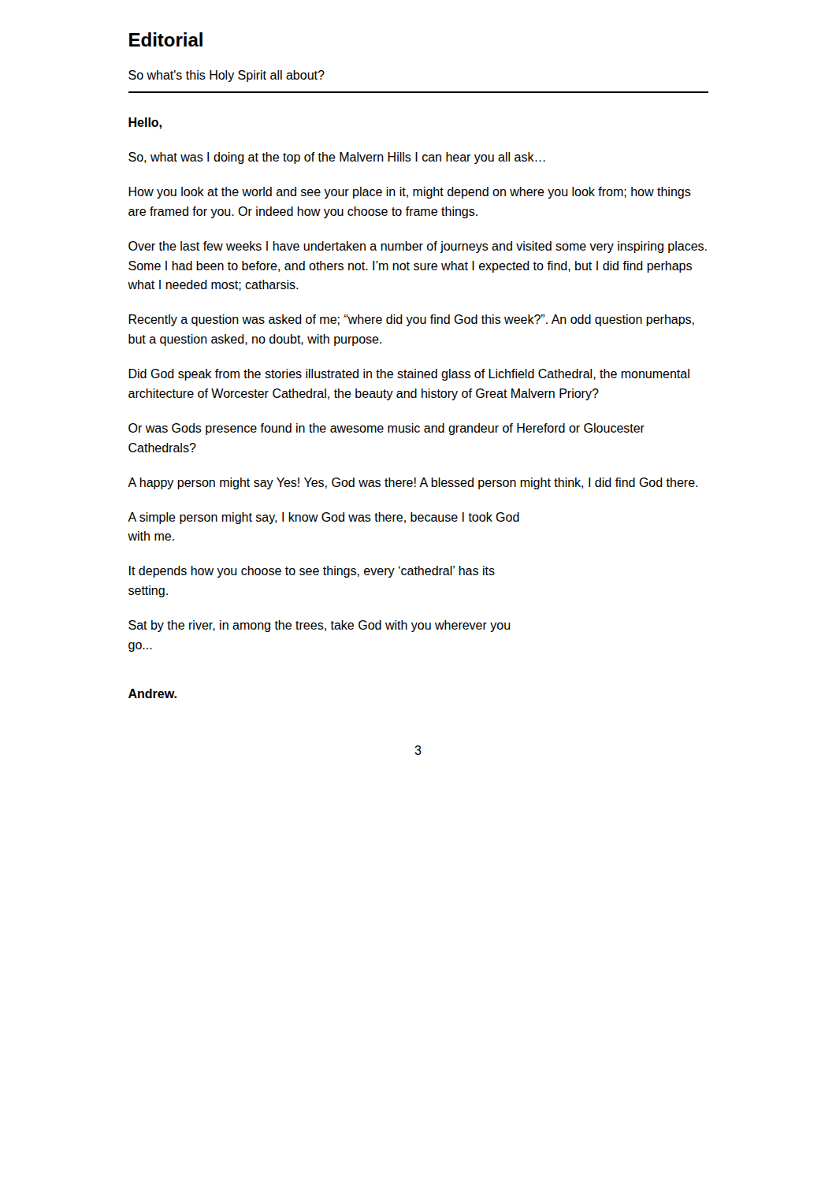Editorial
So what's this Holy Spirit all about?
Hello,
So, what was I doing at the top of the Malvern Hills I can hear you all ask…
How you look at the world and see your place in it, might depend on where you look from; how things are framed for you. Or indeed how you choose to frame things.
Over the last few weeks I have undertaken a number of journeys and visited some very inspiring places. Some I had been to before, and others not. I’m not sure what I expected to find, but I did find perhaps what I needed most; catharsis.
Recently a question was asked of me; “where did you find God this week?”. An odd question perhaps, but a question asked, no doubt, with purpose.
Did God speak from the stories illustrated in the stained glass of Lichfield Cathedral, the monumental architecture of Worcester Cathedral, the beauty and history of Great Malvern Priory?
Or was Gods presence found in the awesome music and grandeur of Hereford or Gloucester Cathedrals?
A happy person might say Yes! Yes, God was there! A blessed person might think, I did find God there.
A simple person might say, I know God was there, because I took God with me.
It depends how you choose to see things, every ‘cathedral’ has its setting.
Sat by the river, in among the trees, take God with you wherever you go...
Andrew.
3